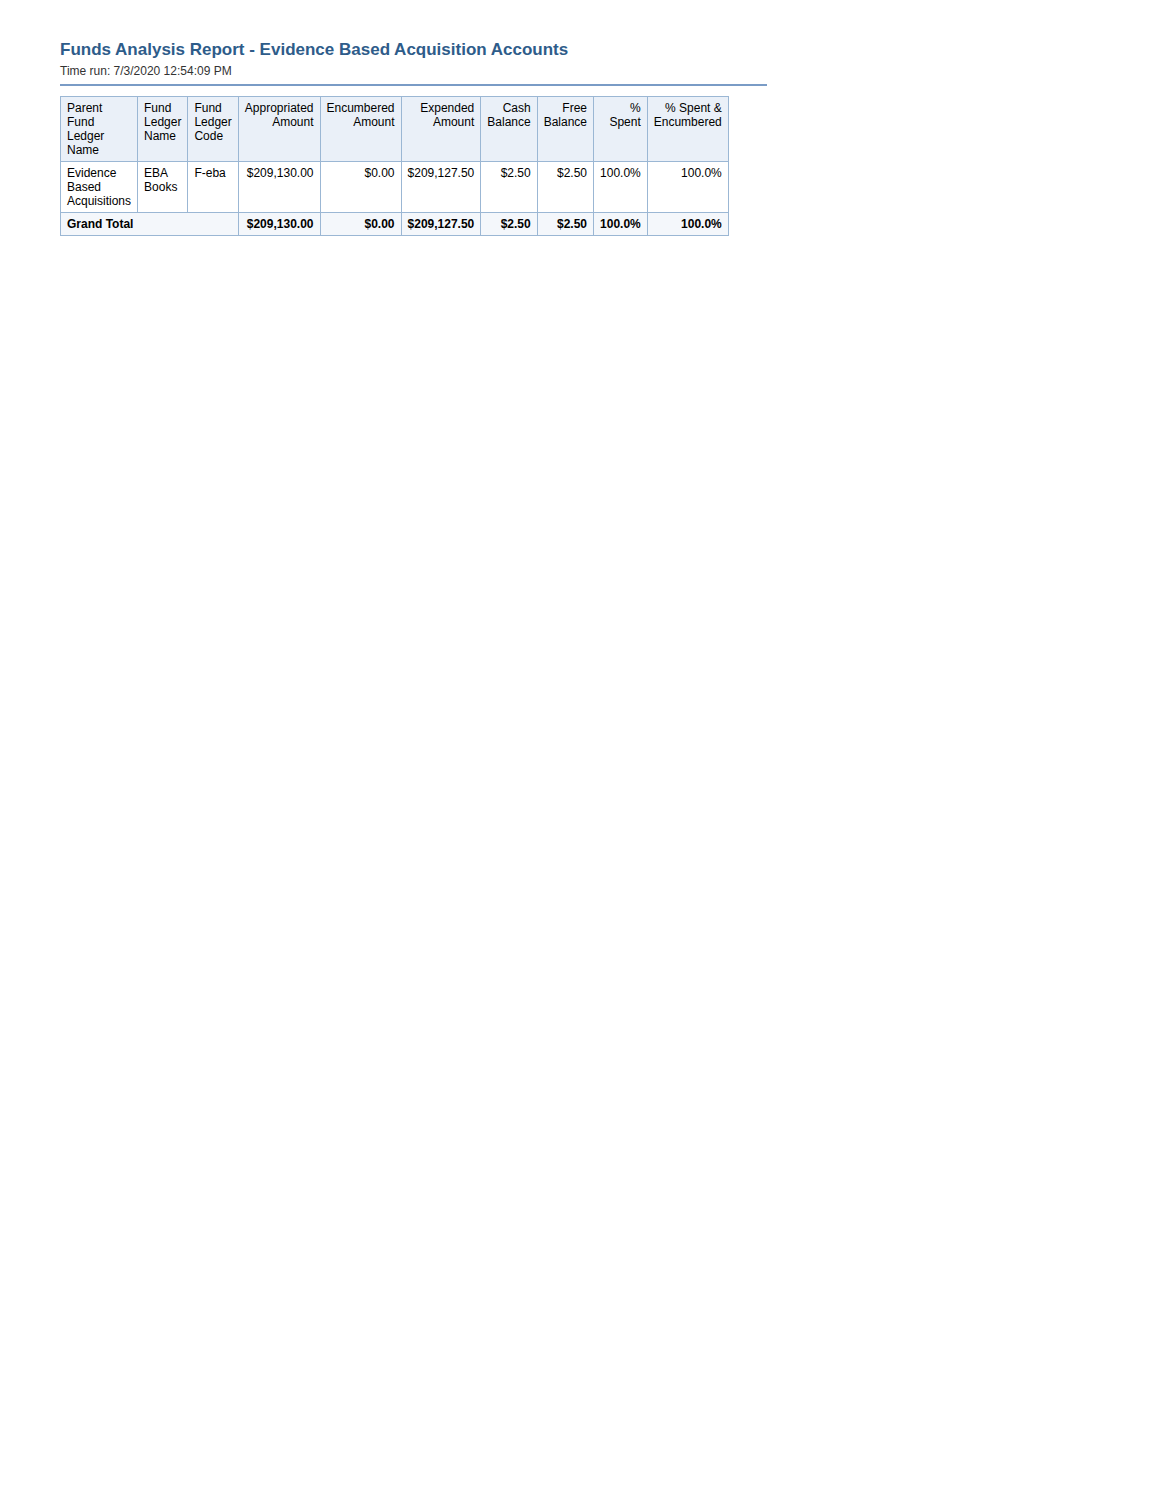Funds Analysis Report - Evidence Based Acquisition Accounts
Time run: 7/3/2020 12:54:09 PM
| Parent Fund Ledger Name | Fund Ledger Name | Fund Ledger Code | Appropriated Amount | Encumbered Amount | Expended Amount | Cash Balance | Free Balance | % Spent | % Spent & Encumbered |
| --- | --- | --- | --- | --- | --- | --- | --- | --- | --- |
| Evidence Based Acquisitions | EBA Books | F-eba | $209,130.00 | $0.00 | $209,127.50 | $2.50 | $2.50 | 100.0% | 100.0% |
| Grand Total | $209,130.00 | $0.00 | $209,127.50 | $2.50 | $2.50 | 100.0% | 100.0% |